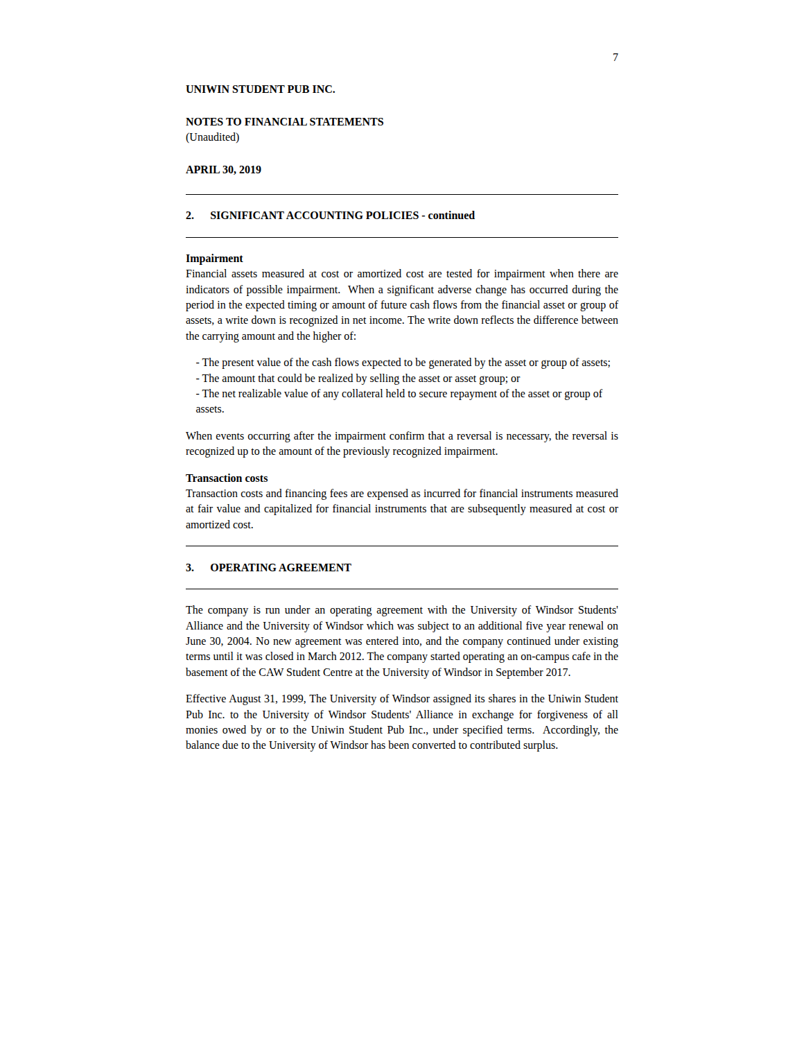7
UNIWIN STUDENT PUB INC.
NOTES TO FINANCIAL STATEMENTS
(Unaudited)
APRIL 30, 2019
2. SIGNIFICANT ACCOUNTING POLICIES - continued
Impairment
Financial assets measured at cost or amortized cost are tested for impairment when there are indicators of possible impairment. When a significant adverse change has occurred during the period in the expected timing or amount of future cash flows from the financial asset or group of assets, a write down is recognized in net income. The write down reflects the difference between the carrying amount and the higher of:
- The present value of the cash flows expected to be generated by the asset or group of assets;
- The amount that could be realized by selling the asset or asset group; or
- The net realizable value of any collateral held to secure repayment of the asset or group of assets.
When events occurring after the impairment confirm that a reversal is necessary, the reversal is recognized up to the amount of the previously recognized impairment.
Transaction costs
Transaction costs and financing fees are expensed as incurred for financial instruments measured at fair value and capitalized for financial instruments that are subsequently measured at cost or amortized cost.
3. OPERATING AGREEMENT
The company is run under an operating agreement with the University of Windsor Students' Alliance and the University of Windsor which was subject to an additional five year renewal on June 30, 2004. No new agreement was entered into, and the company continued under existing terms until it was closed in March 2012. The company started operating an on-campus cafe in the basement of the CAW Student Centre at the University of Windsor in September 2017.
Effective August 31, 1999, The University of Windsor assigned its shares in the Uniwin Student Pub Inc. to the University of Windsor Students' Alliance in exchange for forgiveness of all monies owed by or to the Uniwin Student Pub Inc., under specified terms. Accordingly, the balance due to the University of Windsor has been converted to contributed surplus.